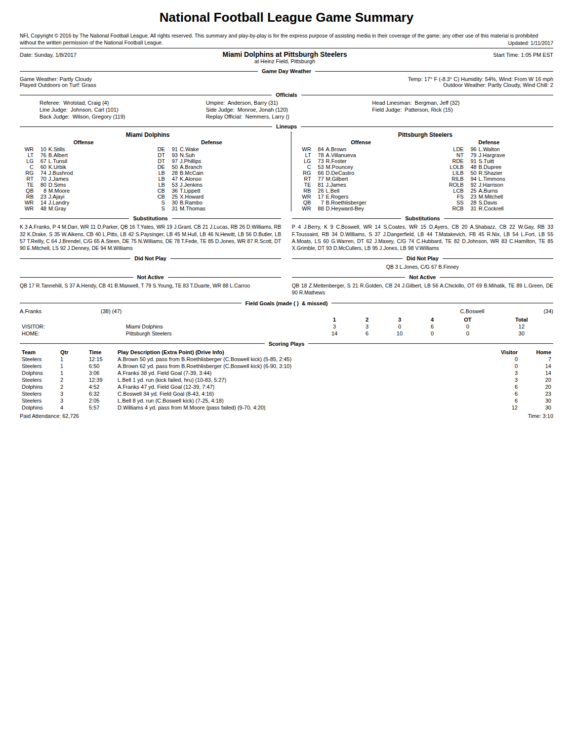National Football League Game Summary
NFL Copyright © 2016 by The National Football League. All rights reserved. This summary and play-by-play is for the express purpose of assisting media in their coverage of the game; any other use of this material is prohibited without the written permission of the National Football League.
Updated: 1/11/2017
Date: Sunday, 1/8/2017
Miami Dolphins at Pittsburgh Steelers
at Heinz Field, Pittsburgh
Start Time: 1:05 PM EST
Game Day Weather
Game Weather: Partly Cloudy
Temp: 17° F (-8.3° C) Humidity: 54%, Wind: From W 16 mph
Played Outdoors on Turf: Grass
Outdoor Weather: Partly Cloudy, Wind Chill: 2
Officials
Referee: Wrolstad, Craig (4)
Umpire: Anderson, Barry (31)
Head Linesman: Bergman, Jeff (32)
Line Judge: Johnson, Carl (101)
Side Judge: Monroe, Jonah (120)
Field Judge: Patterson, Rick (15)
Back Judge: Wilson, Gregory (119)
Replay Official: Nemmers, Larry ()
Lineups
Miami Dolphins
Offense Defense
| WR | 10 | K.Stills | | DE | 91 | C.Wake |
| LT | 76 | B.Albert | | DT | 93 | N.Suh |
| LG | 67 | L.Tunsil | | DT | 97 | J.Phillips |
| C | 60 | K.Urbik | | DE | 50 | A.Branch |
| RG | 74 | J.Bushrod | | LB | 28 | B.McCain |
| RT | 70 | J.James | | LB | 47 | K.Alonso |
| TE | 80 | D.Sims | | LB | 53 | J.Jenkins |
| QB | 8 | M.Moore | | CB | 36 | T.Lippett |
| RB | 23 | J.Ajayi | | CB | 25 | X.Howard |
| WR | 14 | J.Landry | | S | 30 | B.Rambo |
| WR | 48 | M.Gray | | S | 31 | M.Thomas |
Pittsburgh Steelers
Offense Defense
| WR | 84 | A.Brown | | LDE | 96 | L.Walton |
| LT | 78 | A.Villanueva | | NT | 79 | J.Hargrave |
| LG | 73 | R.Foster | | RDE | 91 | S.Tuitt |
| C | 53 | M.Pouncey | | LOLB | 48 | B.Dupree |
| RG | 66 | D.DeCastro | | LILB | 50 | R.Shazier |
| RT | 77 | M.Gilbert | | RILB | 94 | L.Timmons |
| TE | 81 | J.James | | ROLB | 92 | J.Harrison |
| RB | 26 | L.Bell | | LCB | 25 | A.Burns |
| WR | 17 | E.Rogers | | FS | 23 | M.Mitchell |
| QB | 7 | B.Roethlisberger | | SS | 28 | S.Davis |
| WR | 88 | D.Heyward-Bey | | RCB | 31 | R.Cockrell |
Substitutions
K 3 A.Franks, P 4 M.Darr, WR 11 D.Parker, QB 16 T.Yates, WR 19 J.Grant, CB 21 J.Lucas, RB 26 D.Williams, RB 32 K.Drake, S 35 W.Aikens, CB 40 L.Pitts, LB 42 S.Paysinger, LB 45 M.Hull, LB 46 N.Hewitt, LB 56 D.Butler, LB 57 T.Reilly, C 64 J.Brendel, C/G 65 A.Steen, DE 75 N.Williams, DE 78 T.Fede, TE 85 D.Jones, WR 87 R.Scott, DT 90 E.Mitchell, LS 92 J.Denney, DE 94 M.Williams
Substitutions
P 4 J.Berry, K 9 C.Boswell, WR 14 S.Coates, WR 15 D.Ayers, CB 20 A.Shabazz, CB 22 W.Gay, RB 33 F.Toussaint, RB 34 D.Williams, S 37 J.Dangerfield, LB 44 T.Matakevich, FB 45 R.Nix, LB 54 L.Fort, LB 55 A.Moats, LS 60 G.Warren, DT 62 J.Maxey, C/G 74 C.Hubbard, TE 82 D.Johnson, WR 83 C.Hamilton, TE 85 X.Grimble, DT 93 D.McCullers, LB 95 J.Jones, LB 98 V.Williams
Did Not Play
Did Not Play
QB 3 L.Jones, C/G 67 B.Finney
Not Active
QB 17 R.Tannehill, S 37 A.Hendy, CB 41 B.Maxwell, T 79 S.Young, TE 83 T.Duarte, WR 88 L.Carroo
Not Active
QB 18 Z.Mettenberger, S 21 R.Golden, CB 24 J.Gilbert, LB 56 A.Chickillo, OT 69 B.Mihalik, TE 89 L.Green, DE 90 R.Mathews
Field Goals (made ( ) & missed)
A.Franks (38) (47)
C.Boswell (34)
| | | 1 | 2 | 3 | 4 | OT | Total |
| --- | --- | --- | --- | --- | --- | --- | --- |
| VISITOR: | Miami Dolphins | 3 | 3 | 0 | 6 | 0 | 12 |
| HOME: | Pittsburgh Steelers | 14 | 6 | 10 | 0 | 0 | 30 |
Scoring Plays
| Team | Qtr | Time | Play Description (Extra Point) (Drive Info) | Visitor | Home |
| --- | --- | --- | --- | --- | --- |
| Steelers | 1 | 12:15 | A.Brown 50 yd. pass from B.Roethlisberger (C.Boswell kick) (5-85, 2:45) | 0 | 7 |
| Steelers | 1 | 6:50 | A.Brown 62 yd. pass from B.Roethlisberger (C.Boswell kick) (6-90, 3:10) | 0 | 14 |
| Dolphins | 1 | 3:06 | A.Franks 38 yd. Field Goal (7-39, 3:44) | 3 | 14 |
| Steelers | 2 | 12:39 | L.Bell 1 yd. run (kick failed, hru) (10-83, 5:27) | 3 | 20 |
| Dolphins | 2 | 4:52 | A.Franks 47 yd. Field Goal (12-39, 7:47) | 6 | 20 |
| Steelers | 3 | 6:32 | C.Boswell 34 yd. Field Goal (8-43, 4:16) | 6 | 23 |
| Steelers | 3 | 2:05 | L.Bell 8 yd. run (C.Boswell kick) (7-25, 4:18) | 6 | 30 |
| Dolphins | 4 | 5:57 | D.Williams 4 yd. pass from M.Moore (pass failed) (9-70, 4:20) | 12 | 30 |
Paid Attendance: 62,726
Time: 3:10